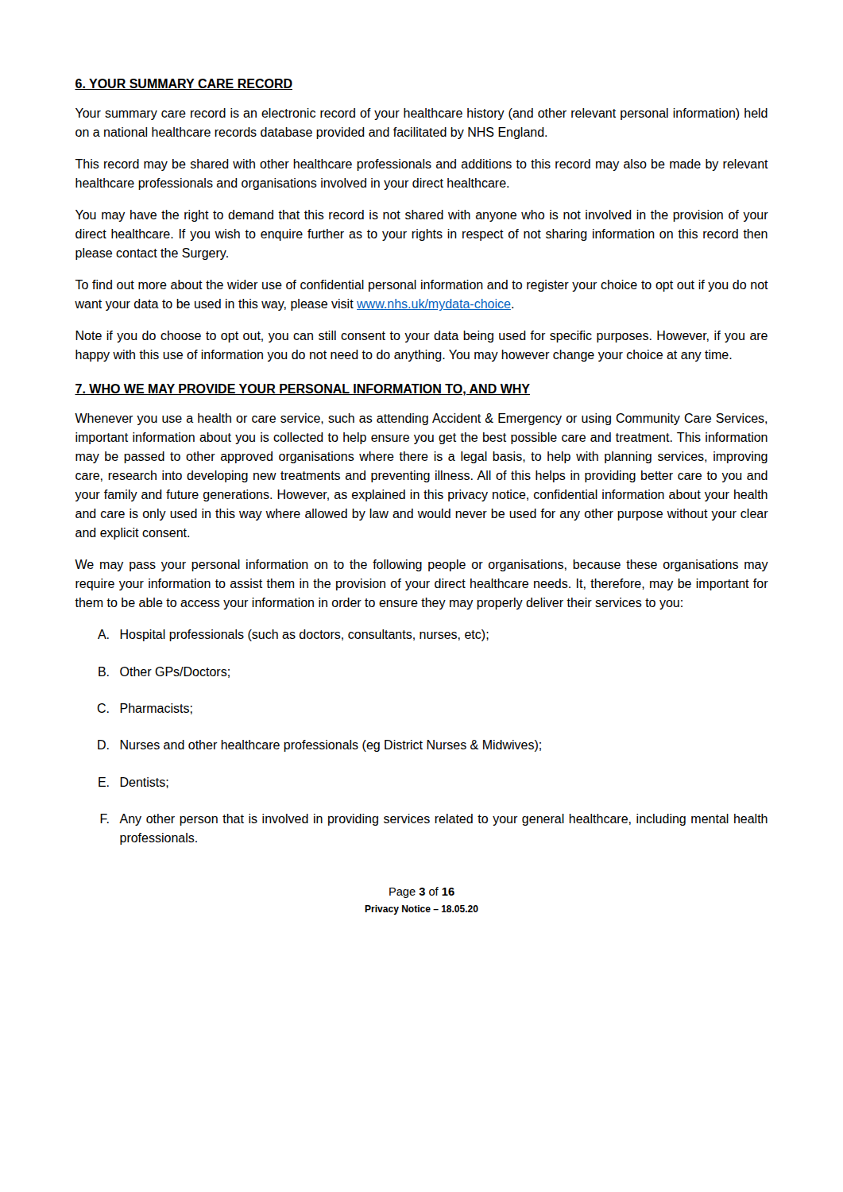6. YOUR SUMMARY CARE RECORD
Your summary care record is an electronic record of your healthcare history (and other relevant personal information) held on a national healthcare records database provided and facilitated by NHS England.
This record may be shared with other healthcare professionals and additions to this record may also be made by relevant healthcare professionals and organisations involved in your direct healthcare.
You may have the right to demand that this record is not shared with anyone who is not involved in the provision of your direct healthcare. If you wish to enquire further as to your rights in respect of not sharing information on this record then please contact the Surgery.
To find out more about the wider use of confidential personal information and to register your choice to opt out if you do not want your data to be used in this way, please visit www.nhs.uk/mydata-choice.
Note if you do choose to opt out, you can still consent to your data being used for specific purposes. However, if you are happy with this use of information you do not need to do anything. You may however change your choice at any time.
7. WHO WE MAY PROVIDE YOUR PERSONAL INFORMATION TO, AND WHY
Whenever you use a health or care service, such as attending Accident & Emergency or using Community Care Services, important information about you is collected to help ensure you get the best possible care and treatment. This information may be passed to other approved organisations where there is a legal basis, to help with planning services, improving care, research into developing new treatments and preventing illness. All of this helps in providing better care to you and your family and future generations. However, as explained in this privacy notice, confidential information about your health and care is only used in this way where allowed by law and would never be used for any other purpose without your clear and explicit consent.
We may pass your personal information on to the following people or organisations, because these organisations may require your information to assist them in the provision of your direct healthcare needs. It, therefore, may be important for them to be able to access your information in order to ensure they may properly deliver their services to you:
Hospital professionals (such as doctors, consultants, nurses, etc);
Other GPs/Doctors;
Pharmacists;
Nurses and other healthcare professionals (eg District Nurses & Midwives);
Dentists;
Any other person that is involved in providing services related to your general healthcare, including mental health professionals.
Page 3 of 16
Privacy Notice – 18.05.20